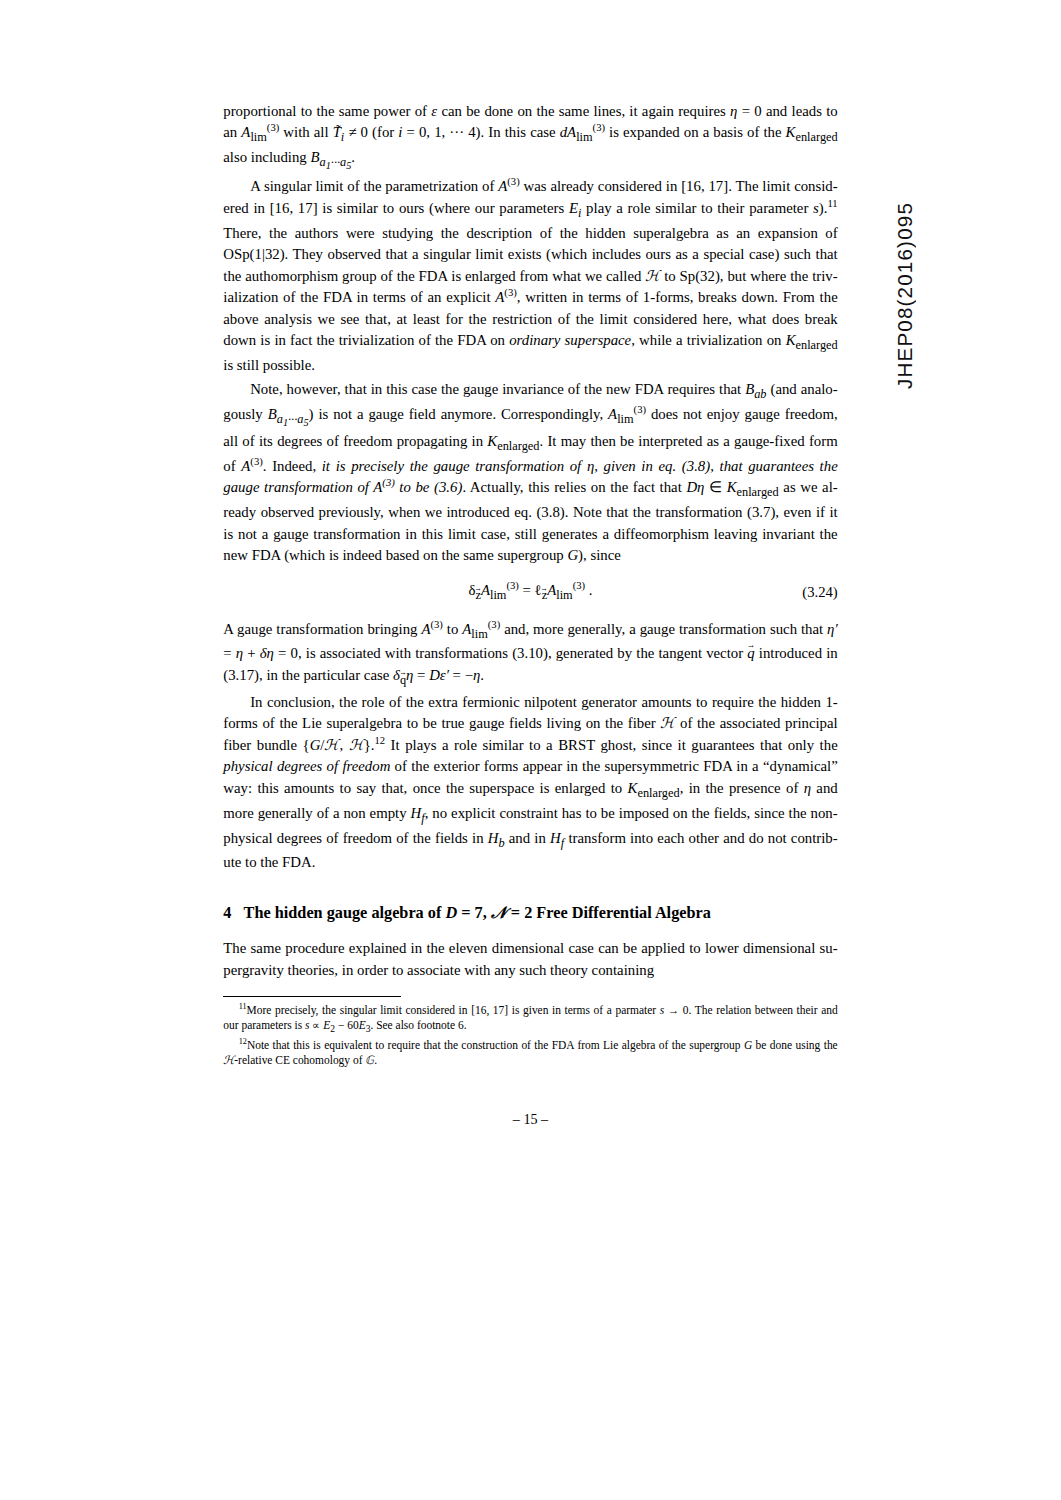JHEP08(2016)095
proportional to the same power of ε can be done on the same lines, it again requires η = 0 and leads to an Alim(3) with all T̃i ≠ 0 (for i = 0, 1, ··· 4). In this case dAlim(3) is expanded on a basis of the Kenlarged also including Ba1···a5.
A singular limit of the parametrization of A(3) was already considered in [16, 17]. The limit considered in [16, 17] is similar to ours (where our parameters Ei play a role similar to their parameter s).11 There, the authors were studying the description of the hidden superalgebra as an expansion of OSp(1|32). They observed that a singular limit exists (which includes ours as a special case) such that the authomorphism group of the FDA is enlarged from what we called ℋ to Sp(32), but where the trivialization of the FDA in terms of an explicit A(3), written in terms of 1-forms, breaks down. From the above analysis we see that, at least for the restriction of the limit considered here, what does break down is in fact the trivialization of the FDA on ordinary superspace, while a trivialization on Kenlarged is still possible.
Note, however, that in this case the gauge invariance of the new FDA requires that Bab (and analogously Ba1···a5) is not a gauge field anymore. Correspondingly, Alim(3) does not enjoy gauge freedom, all of its degrees of freedom propagating in Kenlarged. It may then be interpreted as a gauge-fixed form of A(3). Indeed, it is precisely the gauge transformation of η, given in eq. (3.8), that guarantees the gauge transformation of A(3) to be (3.6). Actually, this relies on the fact that Dη ∈ Kenlarged as we already observed previously, when we introduced eq. (3.8). Note that the transformation (3.7), even if it is not a gauge transformation in this limit case, still generates a diffeomorphism leaving invariant the new FDA (which is indeed based on the same supergroup G), since
δzAlim(3) = ℓzAlim(3) . (3.24)
A gauge transformation bringing A(3) to Alim(3) and, more generally, a gauge transformation such that η′ = η + δη = 0, is associated with transformations (3.10), generated by the tangent vector q introduced in (3.17), in the particular case δqη = Dε′ = −η.
In conclusion, the role of the extra fermionic nilpotent generator amounts to require the hidden 1-forms of the Lie superalgebra to be true gauge fields living on the fiber ℋ of the associated principal fiber bundle {G/ℋ, ℋ}.12 It plays a role similar to a BRST ghost, since it guarantees that only the physical degrees of freedom of the exterior forms appear in the supersymmetric FDA in a “dynamical” way: this amounts to say that, once the superspace is enlarged to Kenlarged, in the presence of η and more generally of a non empty Hf, no explicit constraint has to be imposed on the fields, since the non-physical degrees of freedom of the fields in Hb and in Hf transform into each other and do not contribute to the FDA.
4 The hidden gauge algebra of D = 7, 𝒩 = 2 Free Differential Algebra
The same procedure explained in the eleven dimensional case can be applied to lower dimensional supergravity theories, in order to associate with any such theory containing
11More precisely, the singular limit considered in [16, 17] is given in terms of a parmater s → 0. The relation between their and our parameters is s ∝ E2 − 60E3. See also footnote 6.
12Note that this is equivalent to require that the construction of the FDA from Lie algebra of the supergroup G be done using the ℋ-relative CE cohomology of 𝔾.
– 15 –